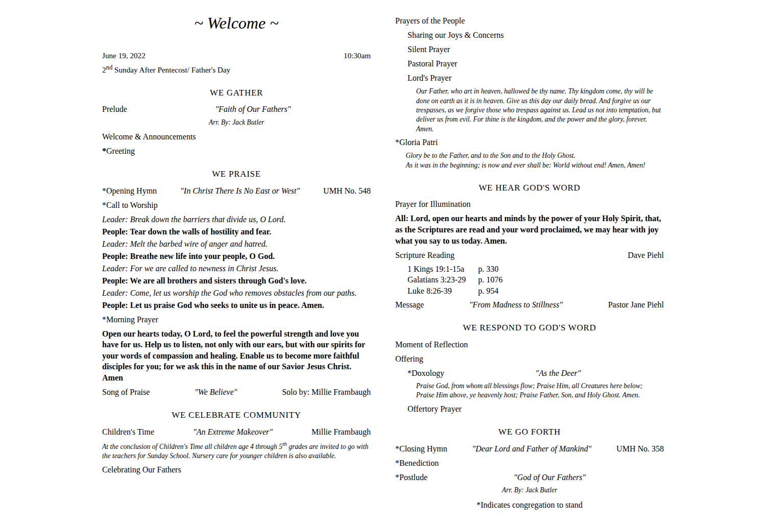~ Welcome ~
June 19, 2022 10:30am
2nd Sunday After Pentecost/ Father's Day
We Gather
Prelude "Faith of Our Fathers"
Arr. By: Jack Butler
Welcome & Announcements
*Greeting
We Praise
*Opening Hymn "In Christ There Is No East or West" UMH No. 548
*Call to Worship
Leader: Break down the barriers that divide us, O Lord.
People: Tear down the walls of hostility and fear.
Leader: Melt the barbed wire of anger and hatred.
People: Breathe new life into your people, O God.
Leader: For we are called to newness in Christ Jesus.
People: We are all brothers and sisters through God's love.
Leader: Come, let us worship the God who removes obstacles from our paths.
People: Let us praise God who seeks to unite us in peace. Amen.
*Morning Prayer
Open our hearts today, O Lord, to feel the powerful strength and love you have for us. Help us to listen, not only with our ears, but with our spirits for your words of compassion and healing. Enable us to become more faithful disciples for you; for we ask this in the name of our Savior Jesus Christ. Amen
Song of Praise "We Believe" Solo by: Millie Frambaugh
We Celebrate Community
Children's Time "An Extreme Makeover" Millie Frambaugh
At the conclusion of Children's Time all children age 4 through 5th grades are invited to go with the teachers for Sunday School. Nursery care for younger children is also available.
Celebrating Our Fathers
Prayers of the People
Sharing our Joys & Concerns
Silent Prayer
Pastoral Prayer
Lord's Prayer
Our Father, who art in heaven, hallowed be thy name. Thy kingdom come, thy will be done on earth as it is in heaven. Give us this day our daily bread. And forgive us our trespasses, as we forgive those who trespass against us. Lead us not into temptation, but deliver us from evil. For thine is the kingdom, and the power and the glory, forever. Amen.
*Gloria Patri
Glory be to the Father, and to the Son and to the Holy Ghost.
As it was in the beginning; is now and ever shall be: World without end! Amen, Amen!
We Hear God's Word
Prayer for Illumination
All: Lord, open our hearts and minds by the power of your Holy Spirit, that, as the Scriptures are read and your word proclaimed, we may hear with joy what you say to us today. Amen.
Scripture Reading Dave Piehl
| 1 Kings 19:1-15a | p. 330 |
| Galatians 3:23-29 | p. 1076 |
| Luke 8:26-39 | p. 954 |
Message "From Madness to Stillness" Pastor Jane Piehl
We Respond to God's Word
Moment of Reflection
Offering
*Doxology "As the Deer"
Praise God, from whom all blessings flow; Praise Him, all Creatures here below;
Praise Him above, ye heavenly host; Praise Father, Son, and Holy Ghost. Amen.
Offertory Prayer
We Go Forth
*Closing Hymn "Dear Lord and Father of Mankind" UMH No. 358
*Benediction
*Postlude "God of Our Fathers"
Arr. By: Jack Butler
*Indicates congregation to stand